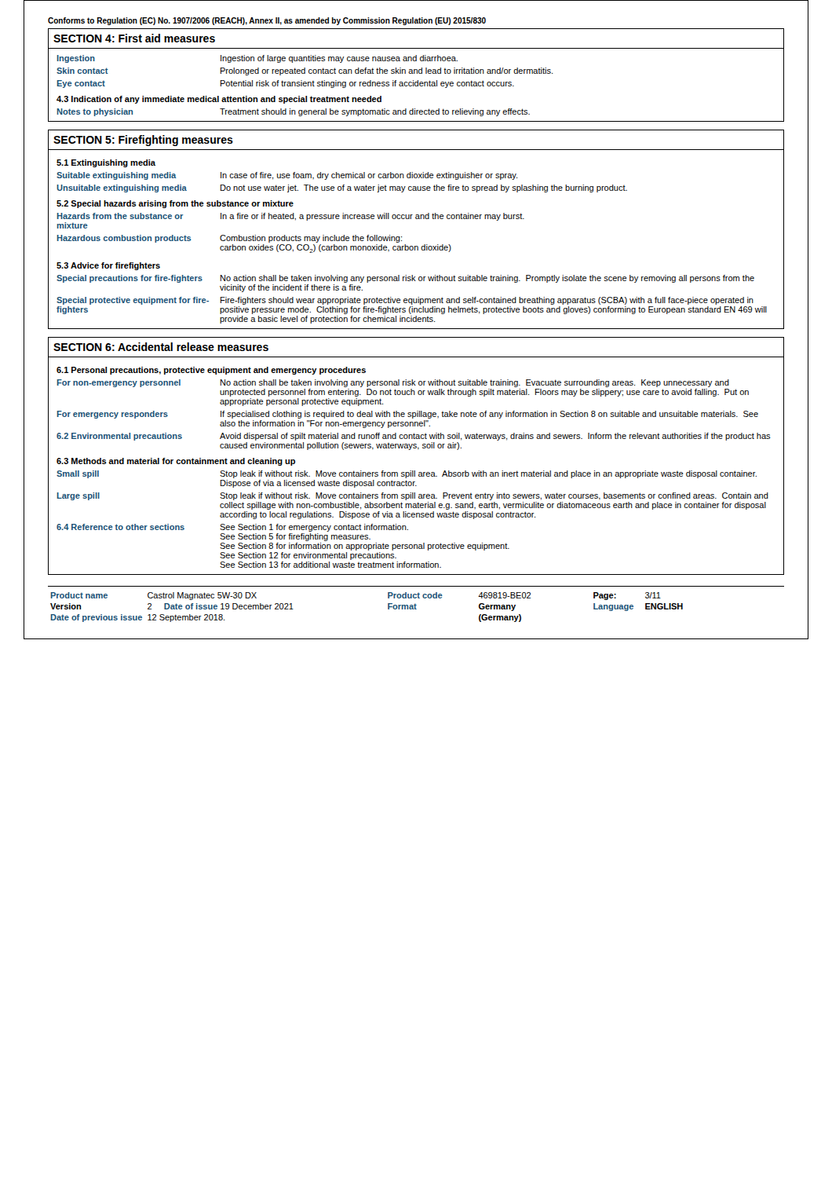Conforms to Regulation (EC) No. 1907/2006 (REACH), Annex II, as amended by Commission Regulation (EU) 2015/830
SECTION 4: First aid measures
| Ingestion | Ingestion of large quantities may cause nausea and diarrhoea. |
| Skin contact | Prolonged or repeated contact can defat the skin and lead to irritation and/or dermatitis. |
| Eye contact | Potential risk of transient stinging or redness if accidental eye contact occurs. |
4.3 Indication of any immediate medical attention and special treatment needed
| Notes to physician | T reatment should in general be symptomatic and directed to relieving any effects. |
SECTION 5: Firefighting measures
5.1 Extinguishing media
| Suitable extinguishing media | In case of fire, use foam, dry chemical or carbon dioxide extinguisher or spray. |
| Unsuitable extinguishing media | Do not use water jet. The use of a water jet may cause the fire to spread by splashing the burning product. |
5.2 Special hazards arising from the substance or mixture
| Hazards from the substance or mixture | In a fire or if heated, a pressure increase will occur and the container may burst. |
| Hazardous combustion products | C ombustion products may include the following: carbon oxides (CO, CO 2 ) (carbon monoxide, carbon dioxide) |
5.3 Advice for firefighters
| Special precautions for fire-fighters | No action shall be taken involving any personal risk or without suitable training. Promptly isolate the scene by removing all persons from the vicinity of the incident if there is a fire. |
| Special protective equipment for fire-fighters | Fire-fighters should wear appropriate protective equipment and self-contained breathing apparatus (SCBA) with a full face-piece operated in positive pressure mode. Clothing for fire-fighters (including helmets, protective boots and gloves) conforming to European standard EN 469 will provide a basic level of protection for chemical incidents. |
SECTION 6: Accidental release measures
6.1 Personal precautions, protective equipment and emergency procedures
| For non-emergency personnel | No action shall be taken involving any personal risk or without suitable training. Evacuate surrounding areas. Keep unnecessary and unprotected personnel from entering. Do not touch or walk through spilt material. Floors may be slippery; use care to avoid falling. Put on appropriate personal protective equipment. |
| For emergency responders | If specialised clothing is required to deal with the spillage, take note of any information in Section 8 on suitable and unsuitable materials. See also the information in "For non-emergency personnel". |
| 6.2 Environmental precautions | Avoid dispersal of spilt material and runoff and contact with soil, waterways, drains and sewers. Inform the relevant authorities if the product has caused environmental pollution (sewers, waterways, soil or air). |
6.3 Methods and material for containment and cleaning up
| Small spill | Stop leak if without risk. Move containers from spill area. Absorb with an inert material and place in an appropriate waste disposal container. Dispose of via a licensed waste disposal contractor. |
| Large spill | Stop leak if without risk. Move containers from spill area. Prevent entry into sewers, water courses, basements or confined areas. Contain and collect spillage with non-combustible, absorbent material e.g. sand, earth, vermiculite or diatomaceous earth and place in container for disposal according to local regulations. Dispose of via a licensed waste disposal contractor. |
| 6.4 Reference to other sections | See Section 1 for emergency contact information. See Section 5 for firefighting measures. See Section 8 for information on appropriate personal protective equipment. See Section 12 for environmental precautions. See Section 13 for additional waste treatment information. |
| Product name | Castrol Magnatec 5W-30 DX | Product code | 469819-BE02 | Page: | 3/11 |
| Version | 2 Date of issue 19 December 2021 | Format | Germany | Language | ENGLISH |
| Date of previous issue | 12 September 2018. | | (Germany) | | |